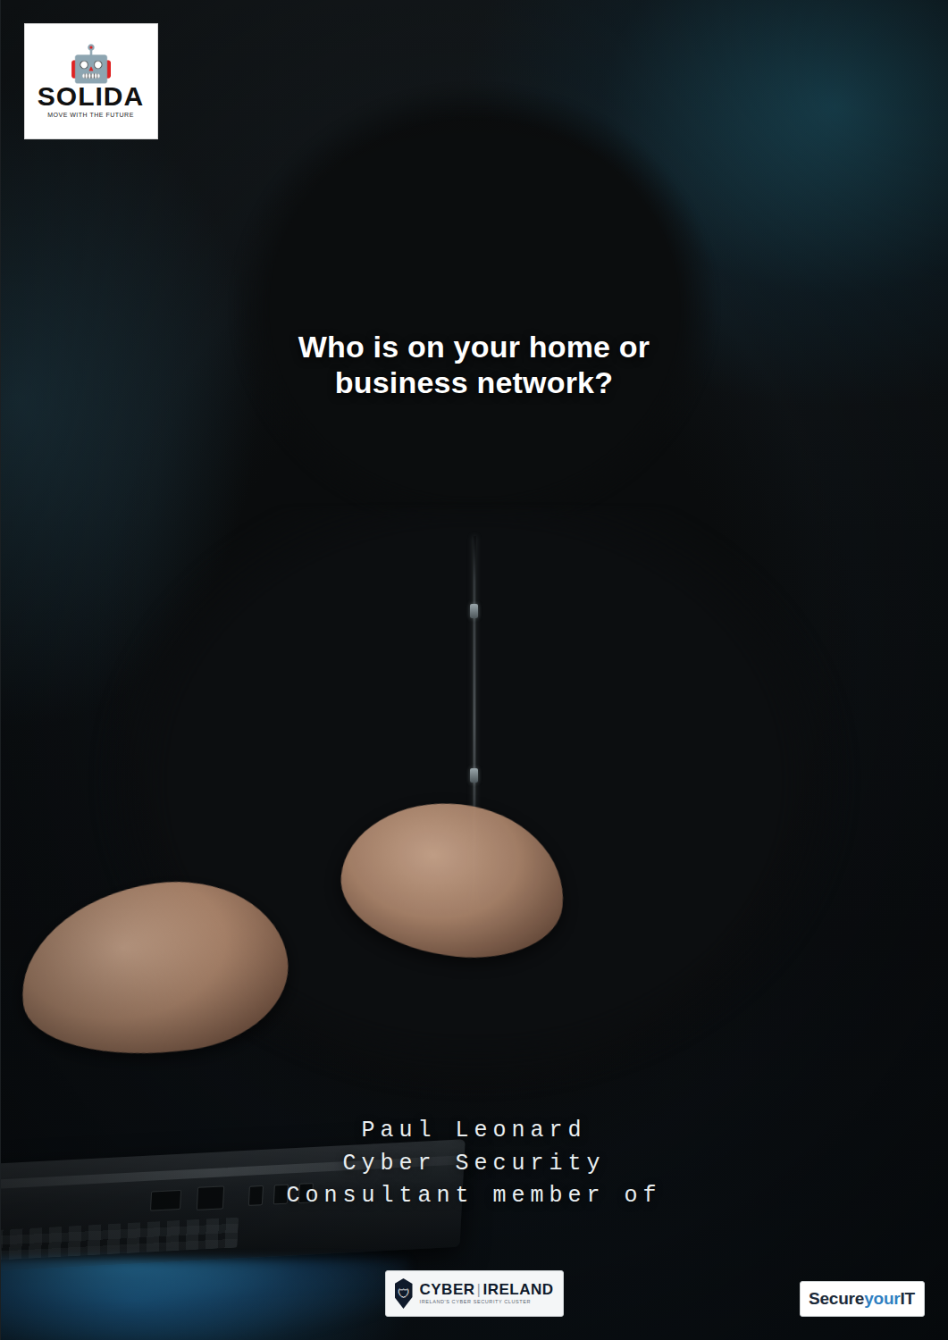🤖
SOLIDA
Move with the future
Who is on your home or business network?
Paul Leonard
Cyber Security
Consultant member of
🛡
CYBER|IRELAND Ireland's Cyber Security Cluster
Secure your IT
Paul Leonard, Cyber Security Consultant, member of Cyber Ireland and SecureyourIT.